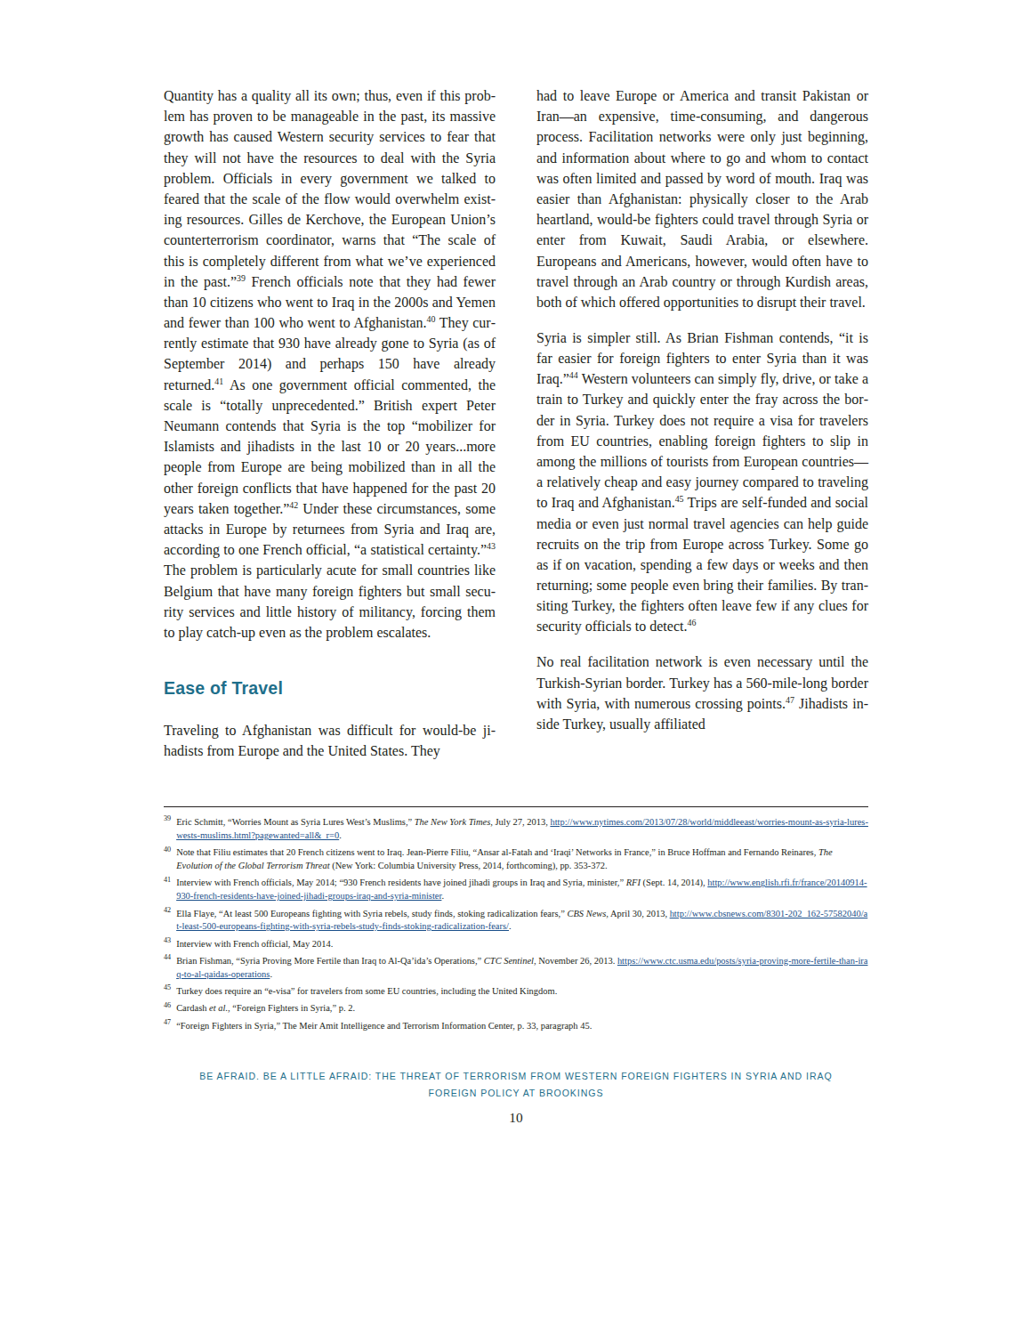Quantity has a quality all its own; thus, even if this problem has proven to be manageable in the past, its massive growth has caused Western security services to fear that they will not have the resources to deal with the Syria problem. Officials in every government we talked to feared that the scale of the flow would overwhelm existing resources. Gilles de Kerchove, the European Union’s counterterrorism coordinator, warns that “The scale of this is completely different from what we’ve experienced in the past.”39 French officials note that they had fewer than 10 citizens who went to Iraq in the 2000s and Yemen and fewer than 100 who went to Afghanistan.40 They currently estimate that 930 have already gone to Syria (as of September 2014) and perhaps 150 have already returned.41 As one government official commented, the scale is “totally unprecedented.” British expert Peter Neumann contends that Syria is the top “mobilizer for Islamists and jihadists in the last 10 or 20 years...more people from Europe are being mobilized than in all the other foreign conflicts that have happened for the past 20 years taken together.”42 Under these circumstances, some attacks in Europe by returnees from Syria and Iraq are, according to one French official, “a statistical certainty.”43 The problem is particularly acute for small countries like Belgium that have many foreign fighters but small security services and little history of militancy, forcing them to play catch-up even as the problem escalates.
Ease of Travel
Traveling to Afghanistan was difficult for would-be jihadists from Europe and the United States. They
had to leave Europe or America and transit Pakistan or Iran—an expensive, time-consuming, and dangerous process. Facilitation networks were only just beginning, and information about where to go and whom to contact was often limited and passed by word of mouth. Iraq was easier than Afghanistan: physically closer to the Arab heartland, would-be fighters could travel through Syria or enter from Kuwait, Saudi Arabia, or elsewhere. Europeans and Americans, however, would often have to travel through an Arab country or through Kurdish areas, both of which offered opportunities to disrupt their travel.
Syria is simpler still. As Brian Fishman contends, “it is far easier for foreign fighters to enter Syria than it was Iraq.”44 Western volunteers can simply fly, drive, or take a train to Turkey and quickly enter the fray across the border in Syria. Turkey does not require a visa for travelers from EU countries, enabling foreign fighters to slip in among the millions of tourists from European countries—a relatively cheap and easy journey compared to traveling to Iraq and Afghanistan.45 Trips are self-funded and social media or even just normal travel agencies can help guide recruits on the trip from Europe across Turkey. Some go as if on vacation, spending a few days or weeks and then returning; some people even bring their families. By transiting Turkey, the fighters often leave few if any clues for security officials to detect.46
No real facilitation network is even necessary until the Turkish-Syrian border. Turkey has a 560-mile-long border with Syria, with numerous crossing points.47 Jihadists inside Turkey, usually affiliated
Eric Schmitt, “Worries Mount as Syria Lures West’s Muslims,” The New York Times, July 27, 2013, http://www.nytimes.com/2013/07/28/world/middleeast/worries-mount-as-syria-lures-wests-muslims.html?pagewanted=all&_r=0.
Note that Filiu estimates that 20 French citizens went to Iraq. Jean-Pierre Filiu, “Ansar al-Fatah and ‘Iraqi’ Networks in France,” in Bruce Hoffman and Fernando Reinares, The Evolution of the Global Terrorism Threat (New York: Columbia University Press, 2014, forthcoming), pp. 353-372.
Interview with French officials, May 2014; “930 French residents have joined jihadi groups in Iraq and Syria, minister,” RFI (Sept. 14, 2014), http://www.english.rfi.fr/france/20140914-930-french-residents-have-joined-jihadi-groups-iraq-and-syria-minister.
Ella Flaye, “At least 500 Europeans fighting with Syria rebels, study finds, stoking radicalization fears,” CBS News, April 30, 2013, http://www.cbsnews.com/8301-202_162-57582040/at-least-500-europeans-fighting-with-syria-rebels-study-finds-stoking-radicalization-fears/.
Interview with French official, May 2014.
Brian Fishman, “Syria Proving More Fertile than Iraq to Al-Qa’ida’s Operations,” CTC Sentinel, November 26, 2013. https://www.ctc.usma.edu/posts/syria-proving-more-fertile-than-iraq-to-al-qaidas-operations.
Turkey does require an “e-visa” for travelers from some EU countries, including the United Kingdom.
Cardash et al., “Foreign Fighters in Syria,” p. 2.
“Foreign Fighters in Syria,” The Meir Amit Intelligence and Terrorism Information Center, p. 33, paragraph 45.
Be Afraid. Be A Little Afraid: The Threat of Terrorism from Western Foreign Fighters in Syria and Iraq
Foreign Policy at Brookings
10